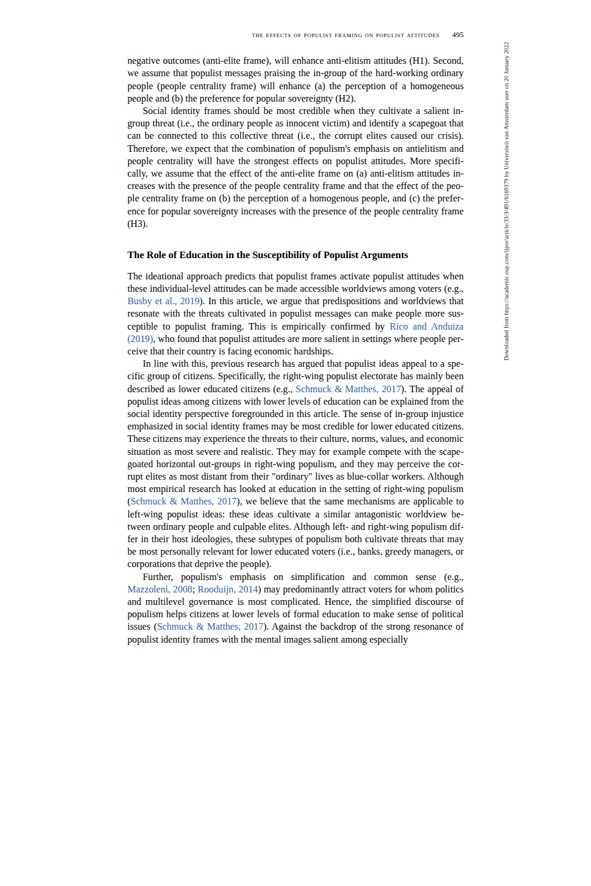the effects of populist framing on populist attitudes495
negative outcomes (anti-elite frame), will enhance anti-elitism attitudes (H1). Second, we assume that populist messages praising the in-group of the hard-working ordinary people (people centrality frame) will enhance (a) the perception of a homogeneous people and (b) the preference for popular sovereignty (H2).
Social identity frames should be most credible when they cultivate a salient in-group threat (i.e., the ordinary people as innocent victim) and identify a scapegoat that can be connected to this collective threat (i.e., the corrupt elites caused our crisis). Therefore, we expect that the combination of populism's emphasis on antielitism and people centrality will have the strongest effects on populist attitudes. More specifically, we assume that the effect of the anti-elite frame on (a) anti-elitism attitudes increases with the presence of the people centrality frame and that the effect of the people centrality frame on (b) the perception of a homogenous people, and (c) the preference for popular sovereignty increases with the presence of the people centrality frame (H3).
The Role of Education in the Susceptibility of Populist Arguments
The ideational approach predicts that populist frames activate populist attitudes when these individual-level attitudes can be made accessible worldviews among voters (e.g., Busby et al., 2019). In this article, we argue that predispositions and worldviews that resonate with the threats cultivated in populist messages can make people more susceptible to populist framing. This is empirically confirmed by Rico and Anduiza (2019), who found that populist attitudes are more salient in settings where people perceive that their country is facing economic hardships.
In line with this, previous research has argued that populist ideas appeal to a specific group of citizens. Specifically, the right-wing populist electorate has mainly been described as lower educated citizens (e.g., Schmuck & Matthes, 2017). The appeal of populist ideas among citizens with lower levels of education can be explained from the social identity perspective foregrounded in this article. The sense of in-group injustice emphasized in social identity frames may be most credible for lower educated citizens. These citizens may experience the threats to their culture, norms, values, and economic situation as most severe and realistic. They may for example compete with the scapegoated horizontal out-groups in right-wing populism, and they may perceive the corrupt elites as most distant from their "ordinary" lives as blue-collar workers. Although most empirical research has looked at education in the setting of right-wing populism (Schmuck & Matthes, 2017), we believe that the same mechanisms are applicable to left-wing populist ideas: these ideas cultivate a similar antagonistic worldview between ordinary people and culpable elites. Although left- and right-wing populism differ in their host ideologies, these subtypes of populism both cultivate threats that may be most personally relevant for lower educated voters (i.e., banks, greedy managers, or corporations that deprive the people).
Further, populism's emphasis on simplification and common sense (e.g., Mazzoleni, 2008; Rooduijn, 2014) may predominantly attract voters for whom politics and multilevel governance is most complicated. Hence, the simplified discourse of populism helps citizens at lower levels of formal education to make sense of political issues (Schmuck & Matthes, 2017). Against the backdrop of the strong resonance of populist identity frames with the mental images salient among especially
Downloaded from https://academic.oup.com/ijpor/article/33/3/491/6169379 by Universiteit van Amsterdam user on 20 January 2022